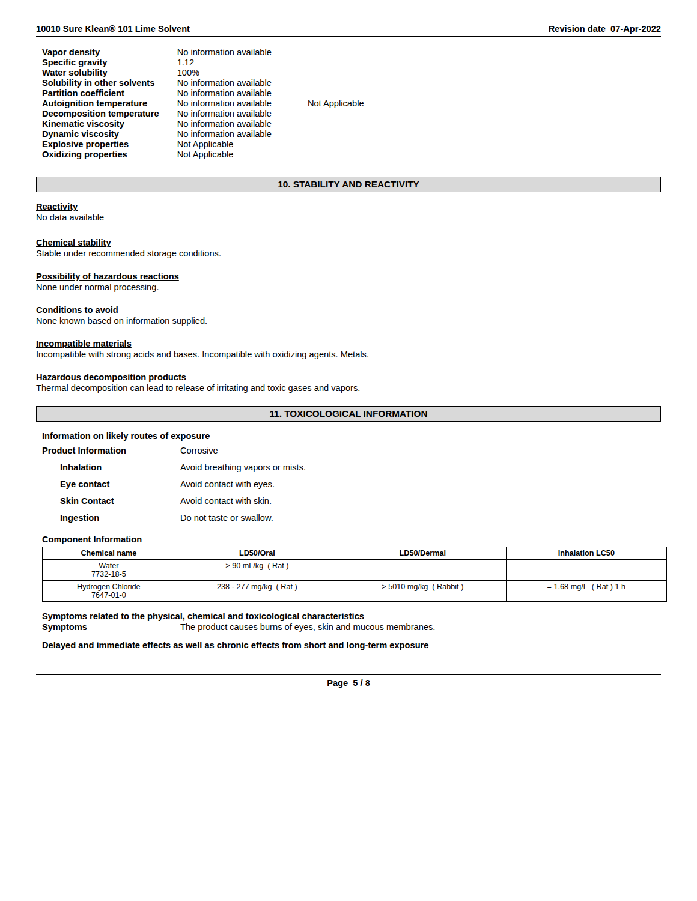10010 Sure Klean® 101 Lime Solvent Revision date 07-Apr-2022
| Vapor density | No information available | |
| Specific gravity | 1.12 | |
| Water solubility | 100% | |
| Solubility in other solvents | No information available | |
| Partition coefficient | No information available | |
| Autoignition temperature | No information available | Not Applicable |
| Decomposition temperature | No information available | |
| Kinematic viscosity | No information available | |
| Dynamic viscosity | No information available | |
| Explosive properties | Not Applicable | |
| Oxidizing properties | Not Applicable | |
10. STABILITY AND REACTIVITY
Reactivity
No data available
Chemical stability
Stable under recommended storage conditions.
Possibility of hazardous reactions
None under normal processing.
Conditions to avoid
None known based on information supplied.
Incompatible materials
Incompatible with strong acids and bases. Incompatible with oxidizing agents. Metals.
Hazardous decomposition products
Thermal decomposition can lead to release of irritating and toxic gases and vapors.
11. TOXICOLOGICAL INFORMATION
Information on likely routes of exposure
| Product Information | Corrosive |
| Inhalation | Avoid breathing vapors or mists. |
| Eye contact | Avoid contact with eyes. |
| Skin Contact | Avoid contact with skin. |
| Ingestion | Do not taste or swallow. |
Component Information
| Chemical name | LD50/Oral | LD50/Dermal | Inhalation LC50 |
| --- | --- | --- | --- |
| Water 7732-18-5 | > 90 mL/kg ( Rat ) | | |
| Hydrogen Chloride 7647-01-0 | 238 - 277 mg/kg ( Rat ) | > 5010 mg/kg ( Rabbit ) | = 1.68 mg/L ( Rat ) 1 h |
Symptoms related to the physical, chemical and toxicological characteristics
| Symptoms | The product causes burns of eyes, skin and mucous membranes. |
Delayed and immediate effects as well as chronic effects from short and long-term exposure
Page 5 / 8